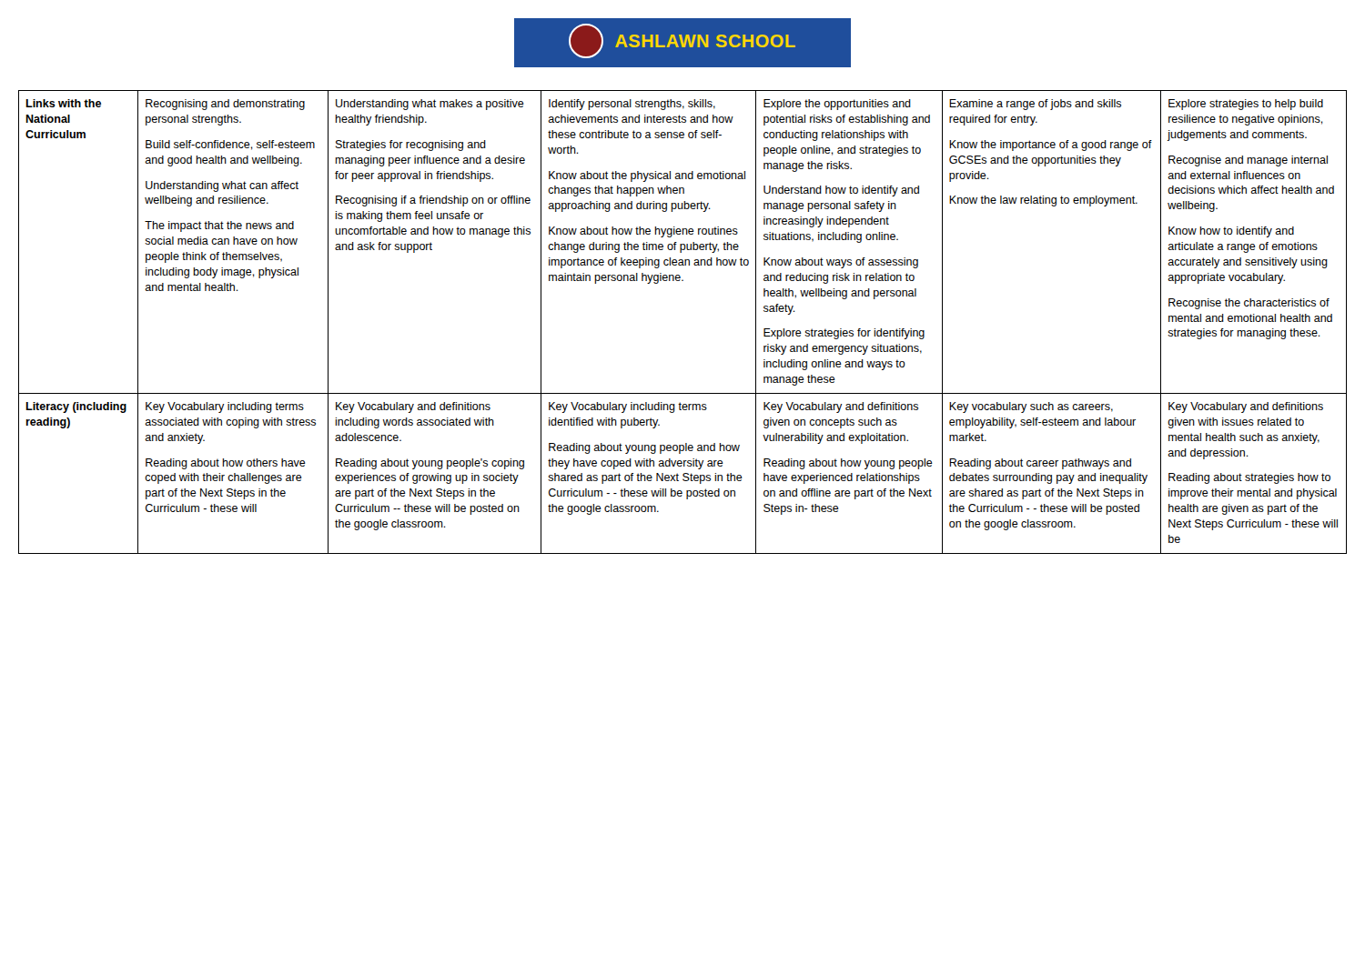ASHLAWN SCHOOL
| Links with the National Curriculum | Recognising and demonstrating personal strengths. Build self-confidence, self-esteem and good health and wellbeing. Understanding what can affect wellbeing and resilience. The impact that the news and social media can have on how people think of themselves, including body image, physical and mental health. | Understanding what makes a positive healthy friendship. Strategies for recognising and managing peer influence and a desire for peer approval in friendships. Recognising if a friendship on or offline is making them feel unsafe or uncomfortable and how to manage this and ask for support | Identify personal strengths, skills, achievements and interests and how these contribute to a sense of self-worth. Know about the physical and emotional changes that happen when approaching and during puberty. Know about how the hygiene routines change during the time of puberty, the importance of keeping clean and how to maintain personal hygiene. | Explore the opportunities and potential risks of establishing and conducting relationships with people online, and strategies to manage the risks. Understand how to identify and manage personal safety in increasingly independent situations, including online. Know about ways of assessing and reducing risk in relation to health, wellbeing and personal safety. Explore strategies for identifying risky and emergency situations, including online and ways to manage these | Examine a range of jobs and skills required for entry. Know the importance of a good range of GCSEs and the opportunities they provide. Know the law relating to employment. | Explore strategies to help build resilience to negative opinions, judgements and comments. Recognise and manage internal and external influences on decisions which affect health and wellbeing. Know how to identify and articulate a range of emotions accurately and sensitively using appropriate vocabulary. Recognise the characteristics of mental and emotional health and strategies for managing these. |
| Literacy (including reading) | Key Vocabulary including terms associated with coping with stress and anxiety. Reading about how others have coped with their challenges are part of the Next Steps in the Curriculum - these will | Key Vocabulary and definitions including words associated with adolescence. Reading about young people's coping experiences of growing up in society are part of the Next Steps in the Curriculum -- these will be posted on the google classroom. | Key Vocabulary including terms identified with puberty. Reading about young people and how they have coped with adversity are shared as part of the Next Steps in the Curriculum - - these will be posted on the google classroom. | Key Vocabulary and definitions given on concepts such as vulnerability and exploitation. Reading about how young people have experienced relationships on and offline are part of the Next Steps in- these | Key vocabulary such as careers, employability, self-esteem and labour market. Reading about career pathways and debates surrounding pay and inequality are shared as part of the Next Steps in the Curriculum - - these will be posted on the google classroom. | Key Vocabulary and definitions given with issues related to mental health such as anxiety, and depression. Reading about strategies how to improve their mental and physical health are given as part of the Next Steps Curriculum - these will be |